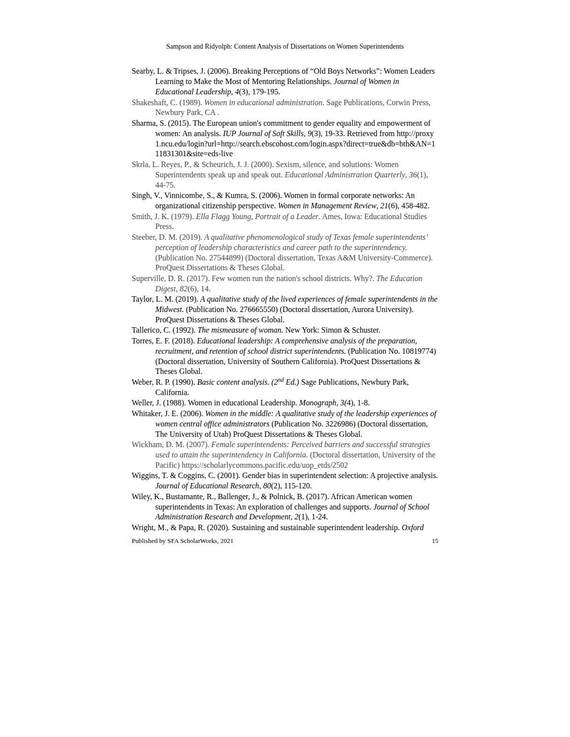Sampson and Ridyolph: Content Analysis of Dissertations on Women Superintendents
Searby, L. & Tripses, J. (2006). Breaking Perceptions of “Old Boys Networks”: Women Leaders Learning to Make the Most of Mentoring Relationships. Journal of Women in Educational Leadership, 4(3), 179-195.
Shakeshaft, C. (1989). Women in educational administration. Sage Publications, Corwin Press, Newbury Park, CA .
Sharma, S. (2015). The European union's commitment to gender equality and empowerment of women: An analysis. IUP Journal of Soft Skills, 9(3), 19-33. Retrieved from http://proxy1.ncu.edu/login?url=http://search.ebscohost.com/login.aspx?direct=true&db=bth&AN=111831301&site=eds-live
Skrla, L. Reyes, P., & Scheurich, J. J. (2000). Sexism, silence, and solutions: Women Superintendents speak up and speak out. Educational Administration Quarterly, 36(1), 44-75.
Singh, V., Vinnicombe, S., & Kumra, S. (2006). Women in formal corporate networks: An organizational citizenship perspective. Women in Management Review, 21(6), 458-482.
Smith, J. K. (1979). Ella Flagg Young, Portrait of a Leader. Ames, Iowa: Educational Studies Press.
Steeber, D. M. (2019). A qualitative phenomenological study of Texas female superintendents’ perception of leadership characteristics and career path to the superintendency. (Publication No. 27544899) (Doctoral dissertation, Texas A&M University-Commerce). ProQuest Dissertations & Theses Global.
Superville, D. R. (2017). Few women run the nation's school districts. Why?. The Education Digest, 82(6), 14.
Taylor, L. M. (2019). A qualitative study of the lived experiences of female superintendents in the Midwest. (Publication No. 276665550) (Doctoral dissertation, Aurora University). ProQuest Dissertations & Theses Global.
Tallerico, C. (1992). The mismeasure of woman. New York: Simon & Schuster.
Torres, E. F. (2018). Educational leadership: A comprehensive analysis of the preparation, recruitment, and retention of school district superintendents. (Publication No. 10819774) (Doctoral dissertation, University of Southern California). ProQuest Dissertations & Theses Global.
Weber, R. P. (1990). Basic content analysis. (2nd Ed.) Sage Publications, Newbury Park, California.
Weller, J. (1988). Women in educational Leadership. Monograph, 3(4), 1-8.
Whitaker, J. E. (2006). Women in the middle: A qualitative study of the leadership experiences of women central office administrators (Publication No. 3226986) (Doctoral dissertation, The University of Utah) ProQuest Dissertations & Theses Global.
Wickham, D. M. (2007). Female superintendents: Perceived barriers and successful strategies used to attain the superintendency in California. (Doctoral dissertation, University of the Pacific) https://scholarlycommons.pacific.edu/uop_etds/2502
Wiggins, T. & Coggins, C. (2001). Gender bias in superintendent selection: A projective analysis. Journal of Educational Research, 80(2), 115-120.
Wiley, K., Bustamante, R., Ballenger, J., & Polnick, B. (2017). African American women superintendents in Texas: An exploration of challenges and supports. Journal of School Administration Research and Development, 2(1), 1-24.
Wright, M., & Papa, R. (2020). Sustaining and sustainable superintendent leadership. Oxford
Published by SFA ScholarWorks, 2021
15